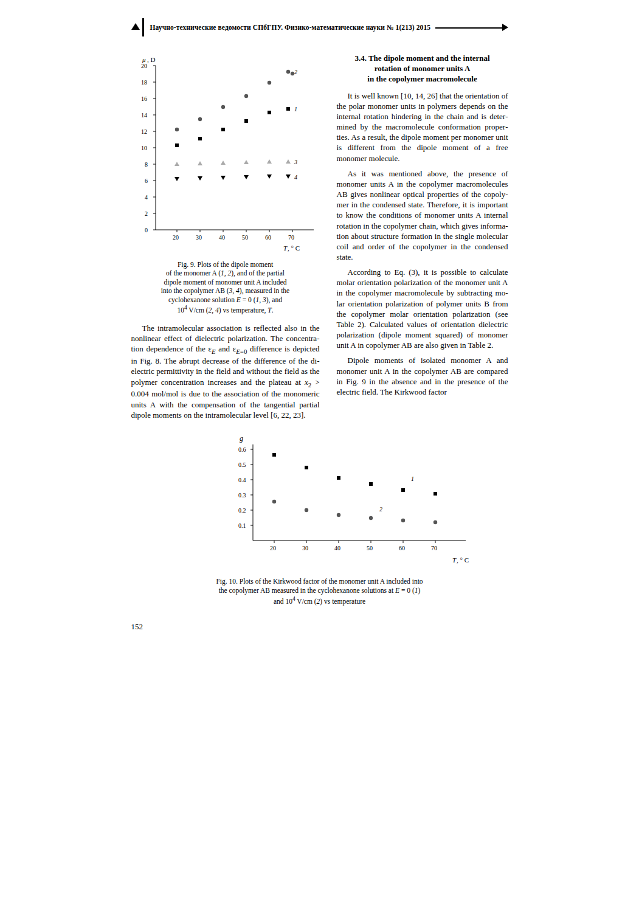Научно-технические ведомости СПбГПУ. Физико-математические науки № 1(213) 2015
μ , D 20 18 16 14 12 10 8 6 4 2 0 20 30 40 50 60 70 T , ° C 2 1 3 4
Fig. 9. Plots of the dipole moment
of the monomer A (1, 2), and of the partial
dipole moment of monomer unit A included
into the copolymer AB (3, 4), measured in the
cyclohexanone solution E = 0 (1, 3), and
104 V/cm (2, 4) vs temperature, T.
The intramolecular association is reflected also in the nonlinear effect of dielectric polarization. The concentration dependence of the εE and εE=0 difference is depicted in Fig. 8. The abrupt decrease of the difference of the dielectric permittivity in the field and without the field as the polymer concentration increases and the plateau at x2 > 0.004 mol/mol is due to the association of the monomeric units A with the compensation of the tangential partial dipole moments on the intramolecular level [6, 22, 23].
3.4. The dipole moment and the internal
rotation of monomer units A
in the copolymer macromolecule
It is well known [10, 14, 26] that the orientation of the polar monomer units in polymers depends on the internal rotation hindering in the chain and is determined by the macromolecule conformation properties. As a result, the dipole moment per monomer unit is different from the dipole moment of a free monomer molecule.
As it was mentioned above, the presence of monomer units A in the copolymer macromolecules AB gives nonlinear optical properties of the copolymer in the condensed state. Therefore, it is important to know the conditions of monomer units A internal rotation in the copolymer chain, which gives information about structure formation in the single molecular coil and order of the copolymer in the condensed state.
According to Eq. (3), it is possible to calculate molar orientation polarization of the monomer unit A in the copolymer macromolecule by subtracting molar orientation polarization of polymer units B from the copolymer molar orientation polarization (see Table 2). Calculated values of orientation dielectric polarization (dipole moment squared) of monomer unit A in copolymer AB are also given in Table 2.
Dipole moments of isolated monomer A and monomer unit A in the copolymer AB are compared in Fig. 9 in the absence and in the presence of the electric field. The Kirkwood factor
g 0.6 0.5 0.4 0.3 0.2 0.1 20 30 40 50 60 70 T , ° C 1 2
Fig. 10. Plots of the Kirkwood factor of the monomer unit A included into
the copolymer AB measured in the cyclohexanone solutions at E = 0 (1)
and 104 V/cm (2) vs temperature
152